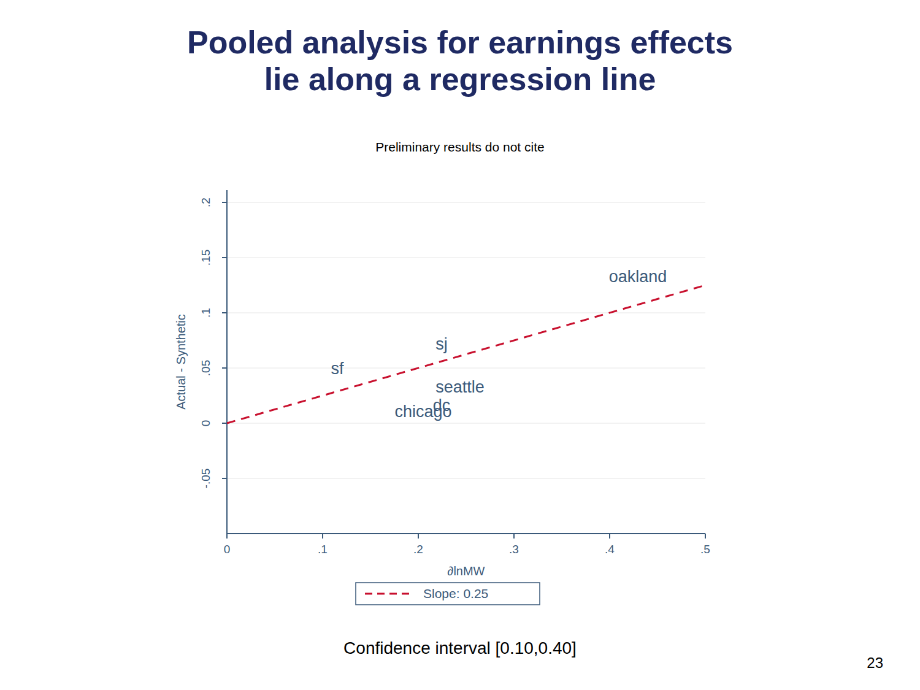Pooled analysis for earnings effects
lie along a regression line
Preliminary results do not cite
.2 .15 .1 .05 0 -.05 Actual - Synthetic 0 .1 .2 .3 .4 .5 ∂lnMW sf sj seattle chicago dc oakland Slope: 0.25
Confidence interval [0.10,0.40]
23